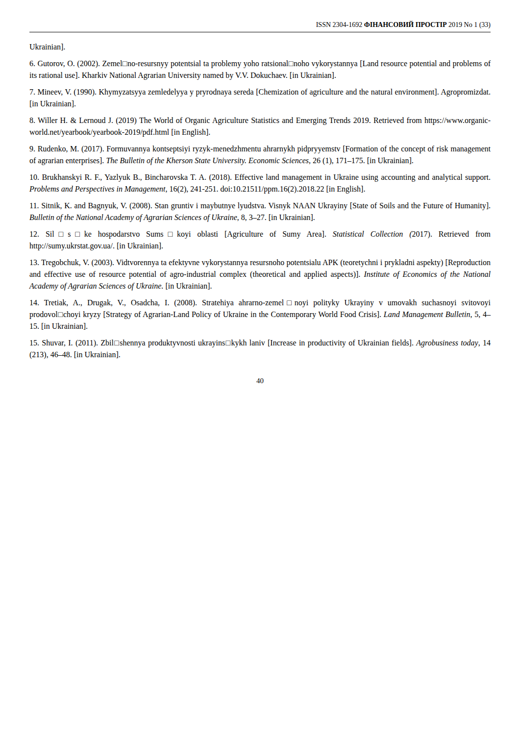ISSN 2304-1692 ФІНАНСОВИЙ ПРОСТІР 2019 No 1 (33)
Ukrainian].
6. Gutorov, O. (2002). Zemel□no-resursnyy potentsial ta problemy yoho ratsional□noho vykorystannya [Land resource potential and problems of its rational use]. Kharkiv National Agrarian University named by V.V. Dokuchaev. [in Ukrainian].
7. Mineev, V. (1990). Khymyzatsyya zemledelyya y pryrodnaya sereda [Chemization of agriculture and the natural environment]. Agropromizdat. [in Ukrainian].
8. Willer H. & Lernoud J. (2019) The World of Organic Agriculture Statistics and Emerging Trends 2019. Retrieved from https://www.organic-world.net/yearbook/yearbook-2019/pdf.html [in English].
9. Rudenko, M. (2017). Formuvannya kontseptsiyi ryzyk-menedzhmentu ahrarnykh pidpryyemstv [Formation of the concept of risk management of agrarian enterprises]. The Bulletin of the Kherson State University. Economic Sciences, 26 (1), 171–175. [in Ukrainian].
10. Brukhanskyi R. F., Yazlyuk B., Bincharovska T. A. (2018). Effective land management in Ukraine using accounting and analytical support. Problems and Perspectives in Management, 16(2), 241-251. doi:10.21511/ppm.16(2).2018.22 [in English].
11. Sitnik, K. and Bagnyuk, V. (2008). Stan gruntiv i maybutnye lyudstva. Visnyk NAAN Ukrayiny [State of Soils and the Future of Humanity]. Bulletin of the National Academy of Agrarian Sciences of Ukraine, 8, 3–27. [in Ukrainian].
12. Sil□s□ke hospodarstvo Sums□koyi oblasti [Agriculture of Sumy Area]. Statistical Collection (2017). Retrieved from http://sumy.ukrstat.gov.ua/. [in Ukrainian].
13. Tregobchuk, V. (2003). Vidtvorennya ta efektyvne vykorystannya resursnoho potentsialu APK (teoretychni i prykladni aspekty) [Reproduction and effective use of resource potential of agro-industrial complex (theoretical and applied aspects)]. Institute of Economics of the National Academy of Agrarian Sciences of Ukraine. [in Ukrainian].
14. Tretiak, A., Drugak, V., Osadcha, I. (2008). Stratehiya ahrarno-zemel□noyi polityky Ukrayiny v umovakh suchasnoyi svitovoyi prodovol□choyi kryzy [Strategy of Agrarian-Land Policy of Ukraine in the Contemporary World Food Crisis]. Land Management Bulletin, 5, 4–15. [in Ukrainian].
15. Shuvar, I. (2011). Zbil□shennya produktyvnosti ukrayins□kykh laniv [Increase in productivity of Ukrainian fields]. Agrobusiness today, 14 (213), 46–48. [in Ukrainian].
40